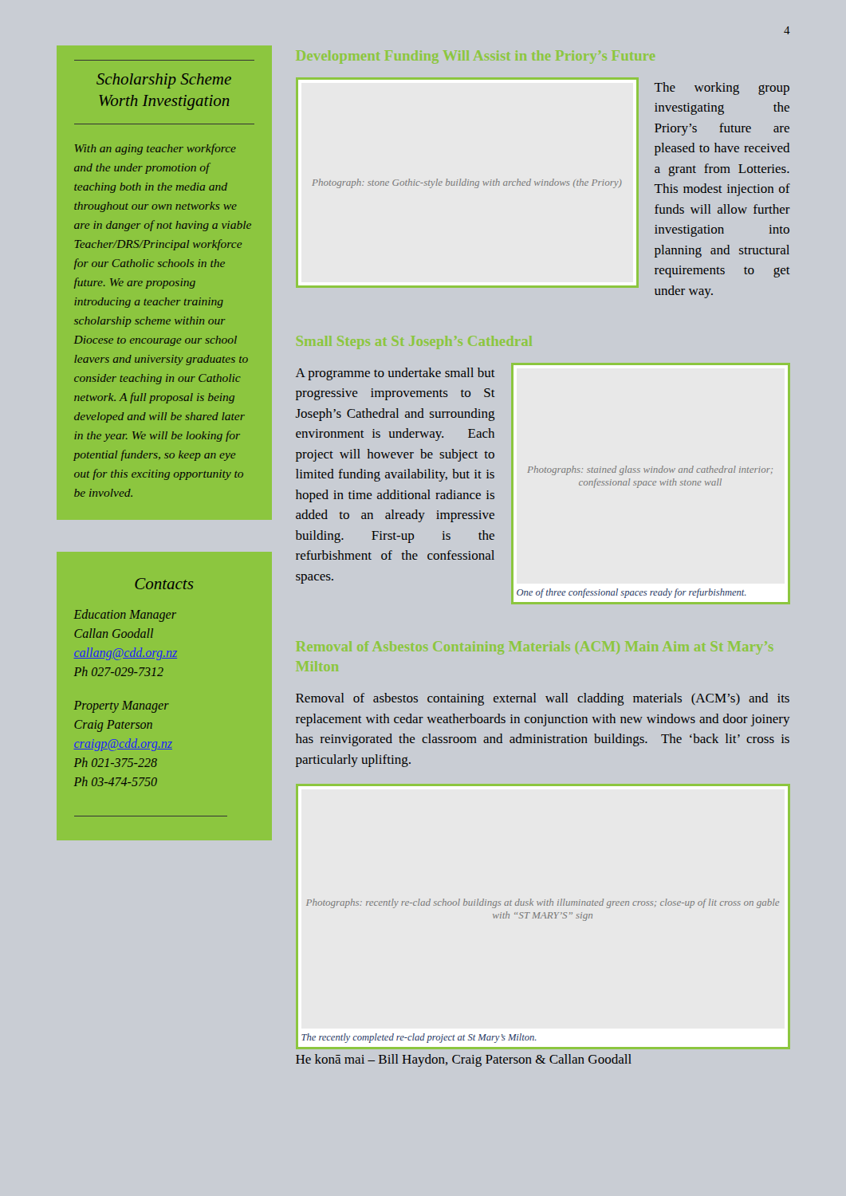4
Scholarship Scheme
Worth Investigation
With an aging teacher workforce and the under promotion of teaching both in the media and throughout our own networks we are in danger of not having a viable Teacher/DRS/Principal workforce for our Catholic schools in the future. We are proposing introducing a teacher training scholarship scheme within our Diocese to encourage our school leavers and university graduates to consider teaching in our Catholic network. A full proposal is being developed and will be shared later in the year. We will be looking for potential funders, so keep an eye out for this exciting opportunity to be involved.
Contacts
Education Manager
Callan Goodall
callang@cdd.org.nz
Ph 027-029-7312
Property Manager
Craig Paterson
craigp@cdd.org.nz
Ph 021-375-228
Ph 03-474-5750
Development Funding Will Assist in the Priory’s Future
Photograph: stone Gothic-style building with arched windows (the Priory)
The working group investigating the Priory’s future are pleased to have received a grant from Lotteries. This modest injection of funds will allow further investigation into planning and structural requirements to get under way.
Small Steps at St Joseph’s Cathedral
Photographs: stained glass window and cathedral interior; confessional space with stone wall
One of three confessional spaces ready for refurbishment.
A programme to undertake small but progressive improvements to St Joseph’s Cathedral and surrounding environment is underway. Each project will however be subject to limited funding availability, but it is hoped in time additional radiance is added to an already impressive building. First-up is the refurbishment of the confessional spaces.
Removal of Asbestos Containing Materials (ACM) Main Aim at St Mary’s Milton
Removal of asbestos containing external wall cladding materials (ACM’s) and its replacement with cedar weatherboards in conjunction with new windows and door joinery has reinvigorated the classroom and administration buildings. The ‘back lit’ cross is particularly uplifting.
Photographs: recently re-clad school buildings at dusk with illuminated green cross; close-up of lit cross on gable with “ST MARY’S” sign
The recently completed re-clad project at St Mary’s Milton.
He konā mai – Bill Haydon, Craig Paterson & Callan Goodall